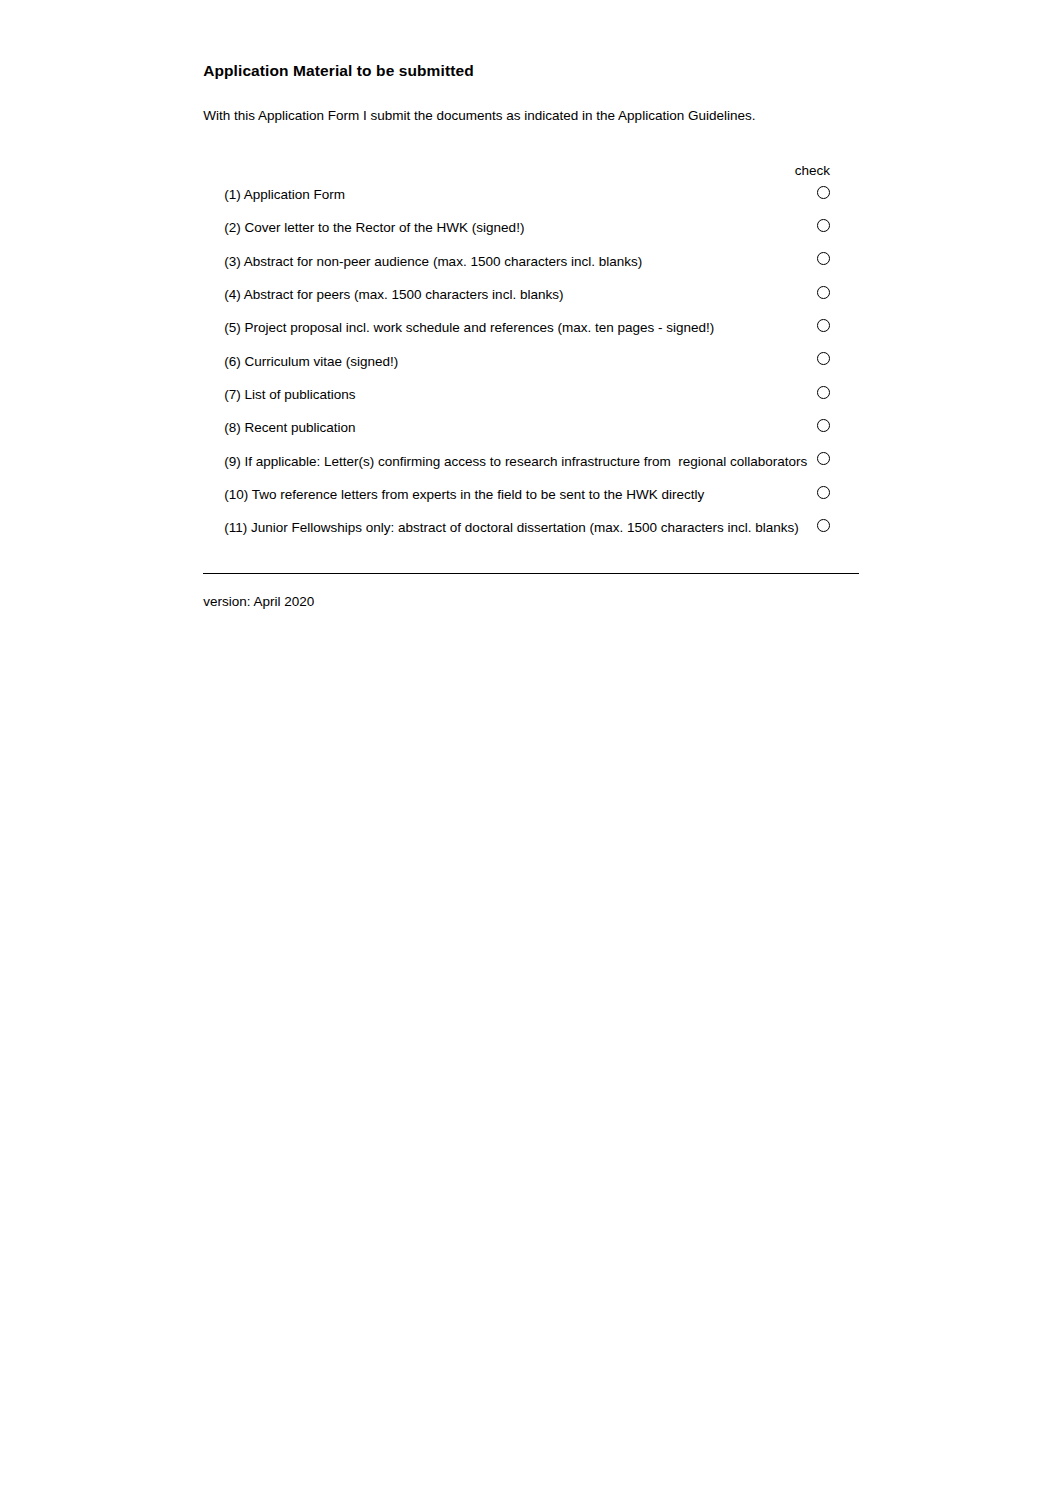Application Material to be submitted
With this Application Form I submit the documents as indicated in the Application Guidelines.
check
(1) Application Form
(2) Cover letter to the Rector of the HWK (signed!)
(3) Abstract for non-peer audience (max. 1500 characters incl. blanks)
(4) Abstract for peers (max. 1500 characters incl. blanks)
(5) Project proposal incl. work schedule and references (max. ten pages - signed!)
(6) Curriculum vitae (signed!)
(7) List of publications
(8) Recent publication
(9) If applicable: Letter(s) confirming access to research infrastructure from regional collaborators
(10) Two reference letters from experts in the field to be sent to the HWK directly
(11) Junior Fellowships only: abstract of doctoral dissertation (max. 1500 characters incl. blanks)
version: April 2020